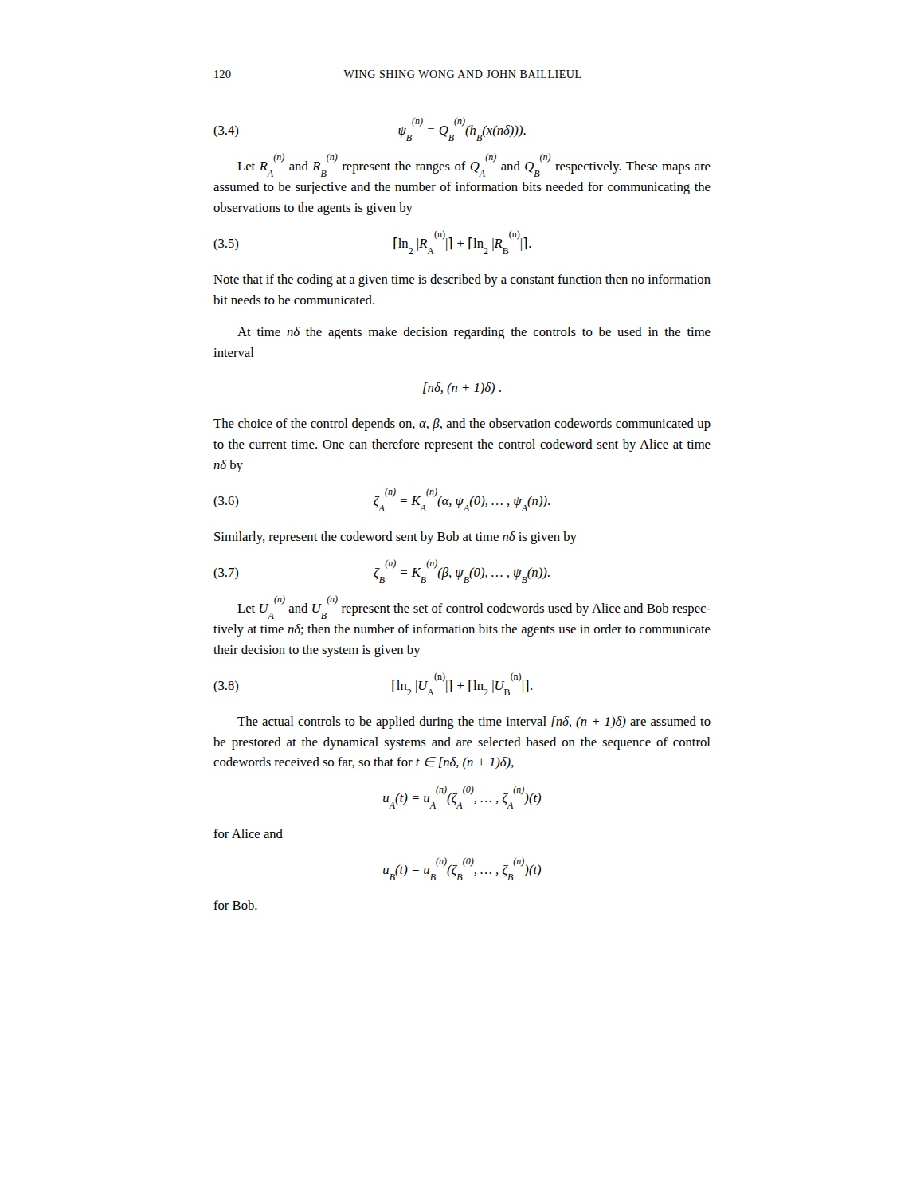120
Wing Shing Wong and John Baillieul
(3.4)
ψB(n) = QB(n)(hB(x(nδ))).
Let RA(n) and RB(n) represent the ranges of QA(n) and QB(n) respectively. These maps are assumed to be surjective and the number of information bits needed for communicating the observations to the agents is given by
(3.5)
ln2 |RA(n)| + ln2 |RB(n)| .
Note that if the coding at a given time is described by a constant function then no information bit needs to be communicated.
At time nδ the agents make decision regarding the controls to be used in the time interval
[nδ, (n + 1)δ) .
The choice of the control depends on, α, β, and the observation codewords communicated up to the current time. One can therefore represent the control codeword sent by Alice at time nδ by
(3.6)
ζA(n) = KA(n)(α, ψA(0), … , ψA(n)).
Similarly, represent the codeword sent by Bob at time nδ is given by
(3.7)
ζB(n) = KB(n)(β, ψB(0), … , ψB(n)).
Let UA(n) and UB(n) represent the set of control codewords used by Alice and Bob respectively at time nδ; then the number of information bits the agents use in order to communicate their decision to the system is given by
(3.8)
ln2 |UA(n)| + ln2 |UB(n)| .
The actual controls to be applied during the time interval [nδ, (n + 1)δ) are assumed to be prestored at the dynamical systems and are selected based on the sequence of control codewords received so far, so that for t ∈ [nδ, (n + 1)δ),
uA(t) = uA(n)(ζA(0), … , ζA(n))(t)
for Alice and
uB(t) = uB(n)(ζB(0), … , ζB(n))(t)
for Bob.